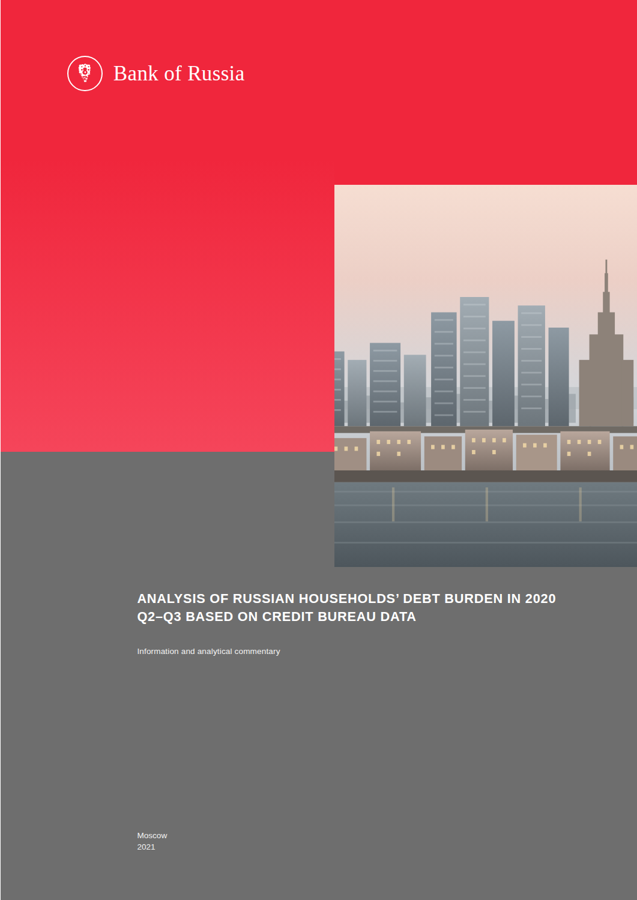Bank of Russia
Analysis of Russian Households’ Debt Burden in 2020 Q2–Q3 Based on Credit Bureau Data
Information and analytical commentary
Moscow
2021